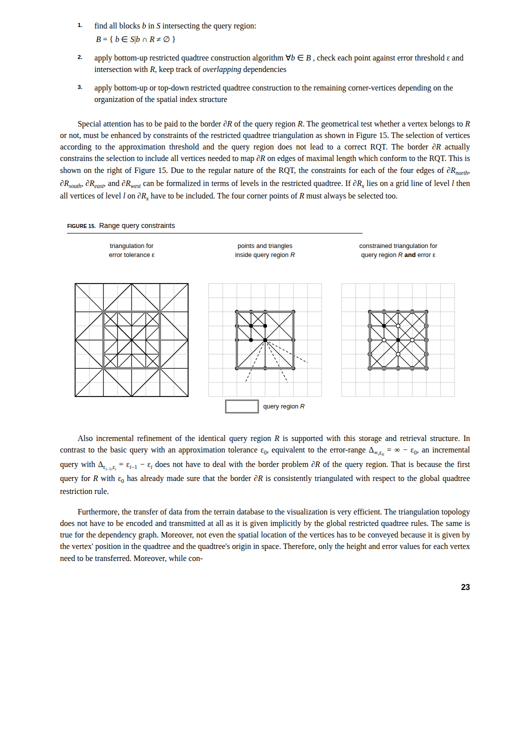find all blocks b in S intersecting the query region:
B = { b ∈ S|b ∩ R ≠ ∅ }
apply bottom-up restricted quadtree construction algorithm ∀b ∈ B , check each point against error threshold ε and intersection with R, keep track of overlapping dependencies
apply bottom-up or top-down restricted quadtree construction to the remaining corner-vertices depending on the organization of the spatial index structure
Special attention has to be paid to the border ∂R of the query region R. The geometrical test whether a vertex belongs to R or not, must be enhanced by constraints of the restricted quadtree triangulation as shown in Figure 15. The selection of vertices according to the approximation threshold and the query region does not lead to a correct RQT. The border ∂R actually constrains the selection to include all vertices needed to map ∂R on edges of maximal length which conform to the RQT. This is shown on the right of Figure 15. Due to the regular nature of the RQT, the constraints for each of the four edges of ∂Rnorth, ∂Rsouth, ∂Reast, and ∂Rwest can be formalized in terms of levels in the restricted quadtree. If ∂Rx lies on a grid line of level l then all vertices of level l on ∂Rx have to be included. The four corner points of R must always be selected too.
FIGURE 15. Range query constraints
triangulation for
error tolerance ε
points and triangles
inside query region R
constrained triangulation for
query region R and error ε
query region R
Also incremental refinement of the identical query region R is supported with this storage and retrieval structure. In contrast to the basic query with an approximation tolerance ε0, equivalent to the error-range Δ∞,ε0 = ∞ − ε0, an incremental query with Δεi−1,εi = εi−1 − εi does not have to deal with the border problem ∂R of the query region. That is because the first query for R with ε0 has already made sure that the border ∂R is consistently triangulated with respect to the global quadtree restriction rule.
Furthermore, the transfer of data from the terrain database to the visualization is very efficient. The triangulation topology does not have to be encoded and transmitted at all as it is given implicitly by the global restricted quadtree rules. The same is true for the dependency graph. Moreover, not even the spatial location of the vertices has to be conveyed because it is given by the vertex' position in the quadtree and the quadtree's origin in space. Therefore, only the height and error values for each vertex need to be transferred. Moreover, while con-
23